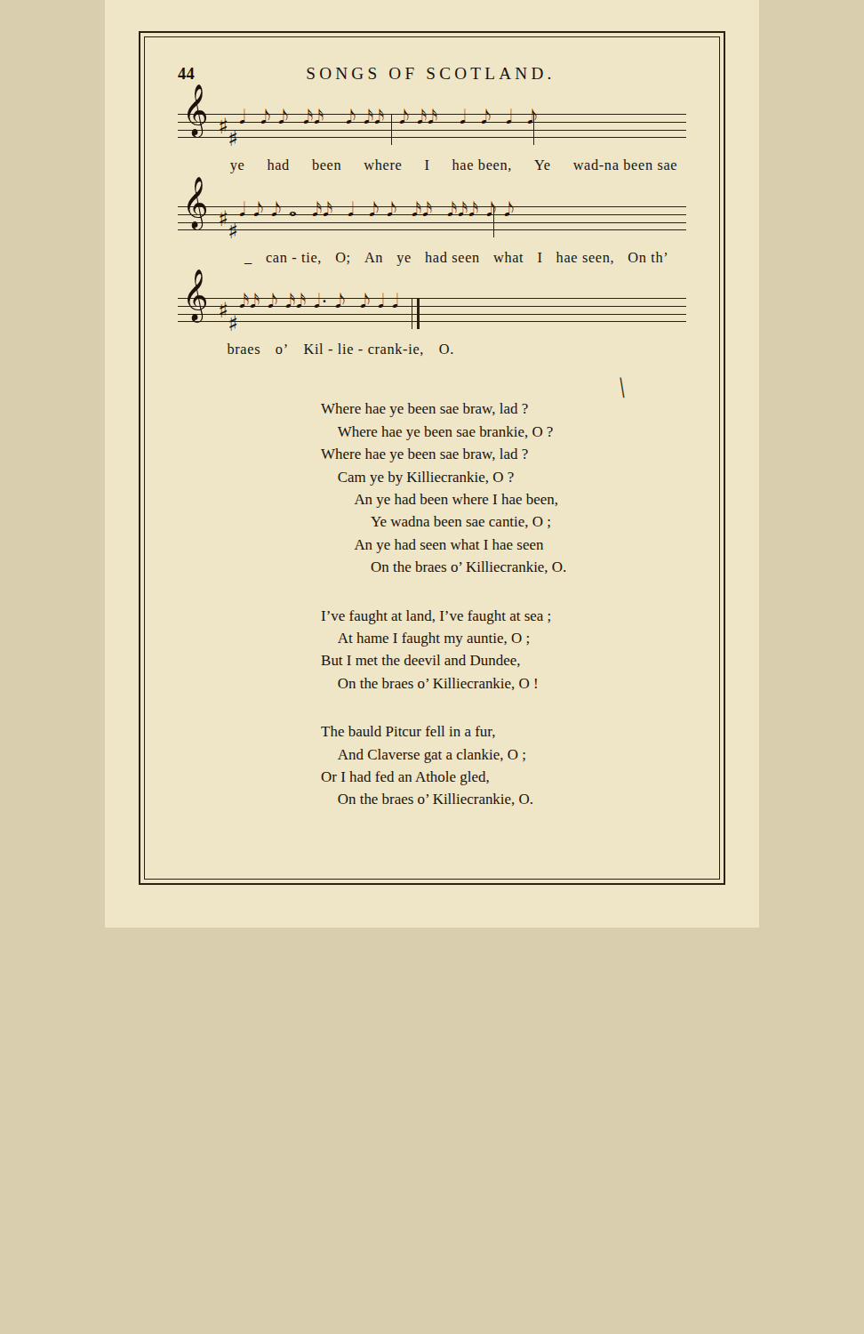44
Songs of Scotland.
𝄞
♯
♯
𝅘𝅥 𝅘𝅥𝅮 𝅘𝅥𝅮 𝅘𝅥𝅯𝅘𝅥𝅯 𝅘𝅥𝅮 𝅘𝅥𝅯𝅘𝅥𝅯 𝅘𝅥𝅮 𝅘𝅥𝅯𝅘𝅥𝅯 𝅘𝅥 𝅘𝅥𝅮 𝅘𝅥 𝅘𝅥𝅮
ye had been where Ihae been, Ye wad-na been sae
𝄞
♯
♯
𝅘𝅥 𝅘𝅥𝅮 𝅘𝅥𝅮 𝅝 𝅘𝅥𝅯𝅘𝅥𝅯 𝅘𝅥 𝅘𝅥𝅮 𝅘𝅥𝅮 𝅘𝅥𝅯𝅘𝅥𝅯 𝅘𝅥𝅯𝅘𝅥𝅯𝅘𝅥𝅯 𝅘𝅥𝅮 𝅘𝅥𝅮
_can - tie, O; An ye had seen what Ihae seen, On th’
𝄞
♯
♯
𝅘𝅥𝅯𝅘𝅥𝅯 𝅘𝅥𝅮 𝅘𝅥𝅯𝅘𝅥𝅯 𝅘𝅥· 𝅘𝅥𝅮 𝅘𝅥𝅮 𝅘𝅥 𝅘𝅥
braes o’Kil - lie - crank-ie, O.
╲
Where hae ye been sae braw, lad ?
Where hae ye been sae brankie, O ?
Where hae ye been sae braw, lad ?
Cam ye by Killiecrankie, O ?
An ye had been where I hae been,
Ye wadna been sae cantie, O ;
An ye had seen what I hae seen
On the braes o’ Killiecrankie, O.
I’ve faught at land, I’ve faught at sea ;
At hame I faught my auntie, O ;
But I met the deevil and Dundee,
On the braes o’ Killiecrankie, O !
The bauld Pitcur fell in a fur,
And Claverse gat a clankie, O ;
Or I had fed an Athole gled,
On the braes o’ Killiecrankie, O.